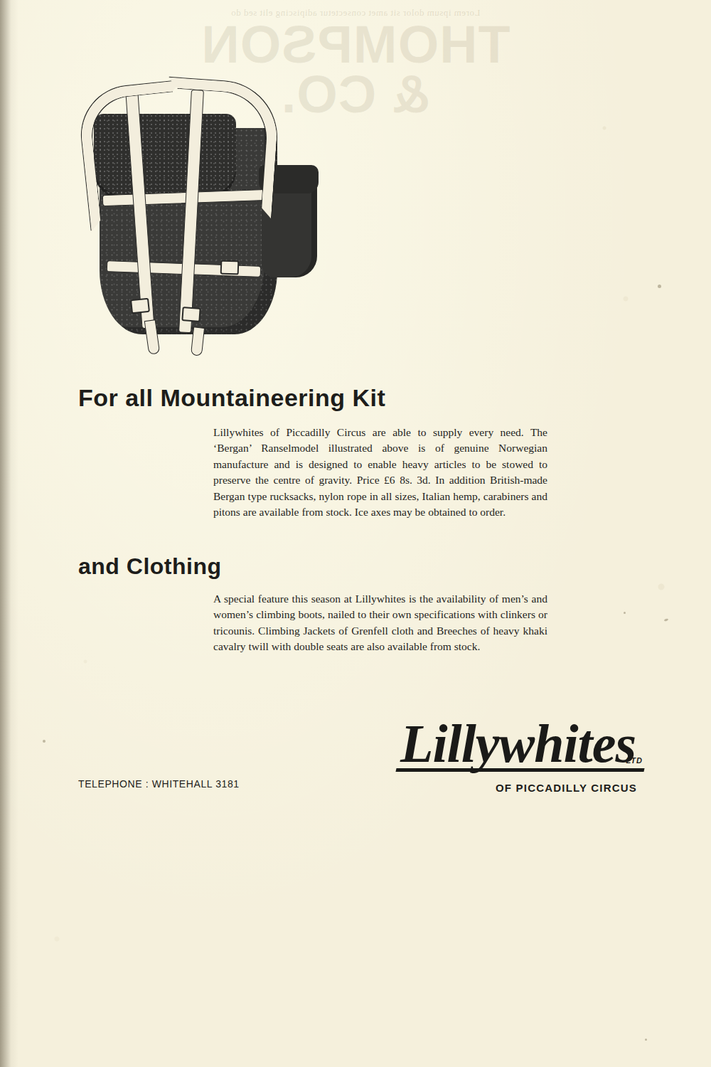Lorem ipsum dolor sit amet consectetur adipiscing elit sed do
THOMPSON
& CO.
For all Mountaineering Kit
Lillywhites of Piccadilly Circus are able to supply every need. The ‘Bergan’ Ranselmodel illustrated above is of genuine Norwegian manufacture and is designed to enable heavy articles to be stowed to preserve the centre of gravity. Price £6 8s. 3d. In addition British-made Bergan type rucksacks, nylon rope in all sizes, Italian hemp, carabiners and pitons are available from stock. Ice axes may be obtained to order.
and Clothing
A special feature this season at Lillywhites is the availability of men’s and women’s climbing boots, nailed to their own specifications with clinkers or tricounis. Climbing Jackets of Grenfell cloth and Breeches of heavy khaki cavalry twill with double seats are also available from stock.
TELEPHONE : WHITEHALL 3181
LillywhitesLTD
OF PICCADILLY CIRCUS